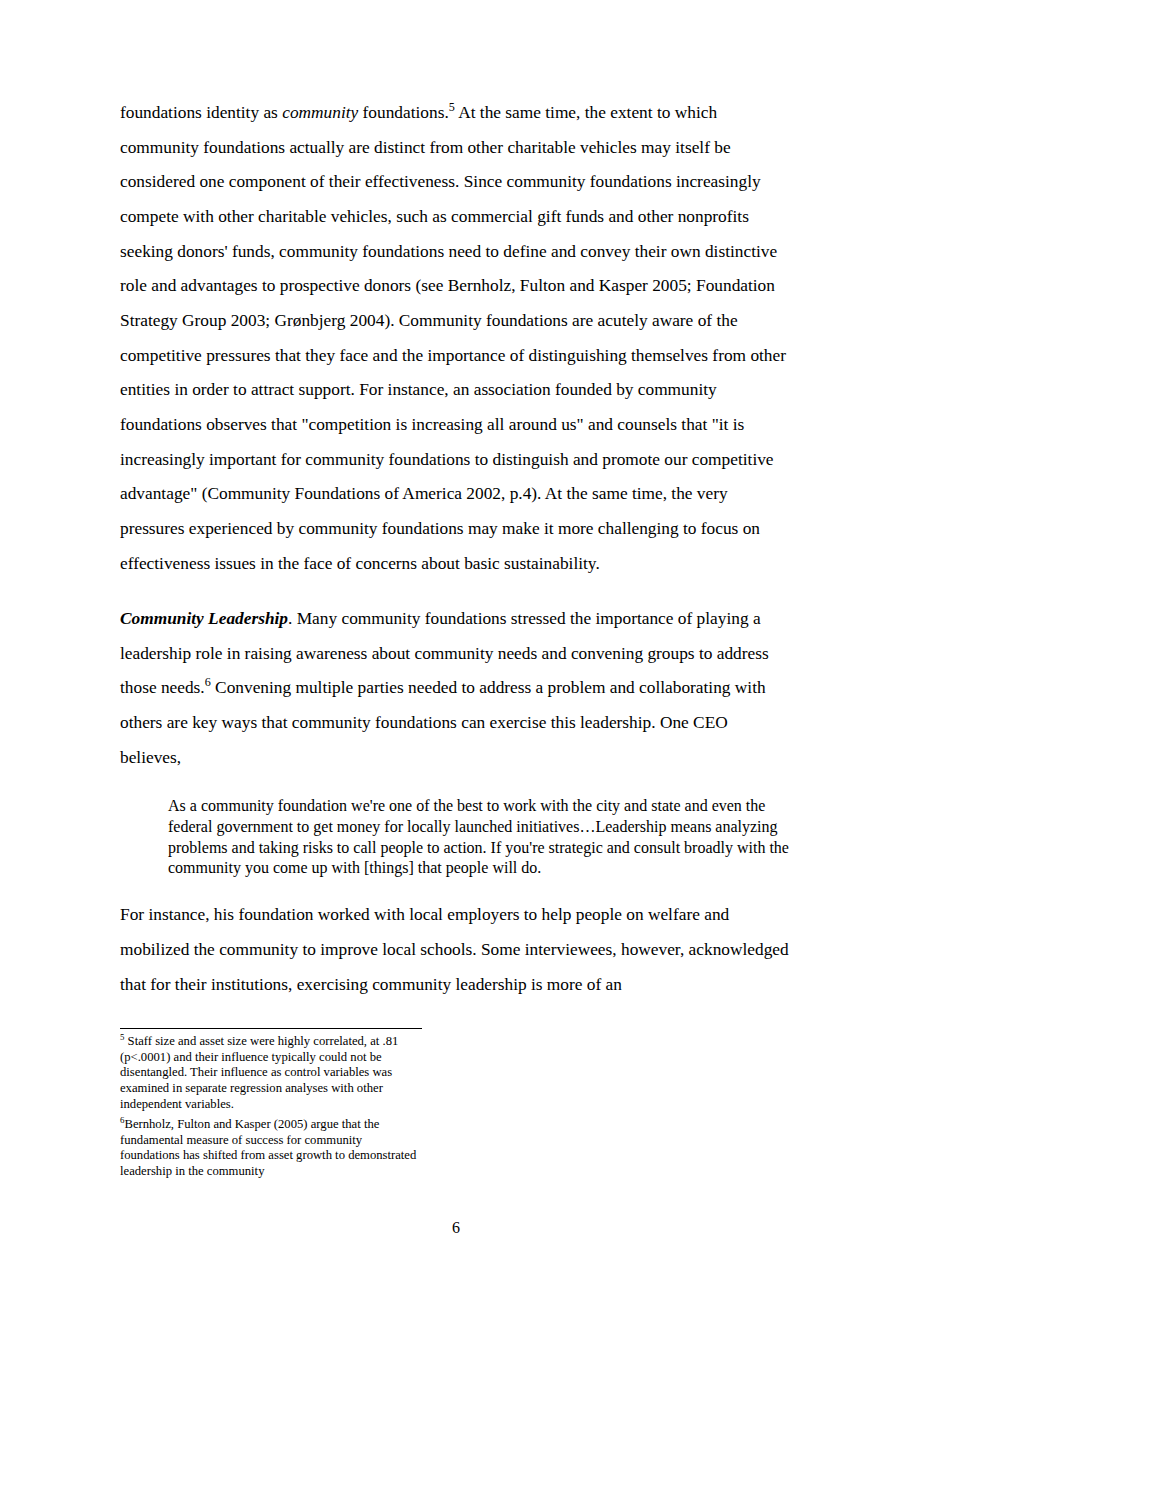foundations identity as community foundations.5 At the same time, the extent to which community foundations actually are distinct from other charitable vehicles may itself be considered one component of their effectiveness. Since community foundations increasingly compete with other charitable vehicles, such as commercial gift funds and other nonprofits seeking donors' funds, community foundations need to define and convey their own distinctive role and advantages to prospective donors (see Bernholz, Fulton and Kasper 2005; Foundation Strategy Group 2003; Grønbjerg 2004). Community foundations are acutely aware of the competitive pressures that they face and the importance of distinguishing themselves from other entities in order to attract support. For instance, an association founded by community foundations observes that "competition is increasing all around us" and counsels that "it is increasingly important for community foundations to distinguish and promote our competitive advantage" (Community Foundations of America 2002, p.4). At the same time, the very pressures experienced by community foundations may make it more challenging to focus on effectiveness issues in the face of concerns about basic sustainability.
Community Leadership. Many community foundations stressed the importance of playing a leadership role in raising awareness about community needs and convening groups to address those needs.6 Convening multiple parties needed to address a problem and collaborating with others are key ways that community foundations can exercise this leadership. One CEO believes,
As a community foundation we're one of the best to work with the city and state and even the federal government to get money for locally launched initiatives…Leadership means analyzing problems and taking risks to call people to action. If you're strategic and consult broadly with the community you come up with [things] that people will do.
For instance, his foundation worked with local employers to help people on welfare and mobilized the community to improve local schools. Some interviewees, however, acknowledged that for their institutions, exercising community leadership is more of an
5 Staff size and asset size were highly correlated, at .81 (p<.0001) and their influence typically could not be disentangled. Their influence as control variables was examined in separate regression analyses with other independent variables.
6Bernholz, Fulton and Kasper (2005) argue that the fundamental measure of success for community foundations has shifted from asset growth to demonstrated leadership in the community
6